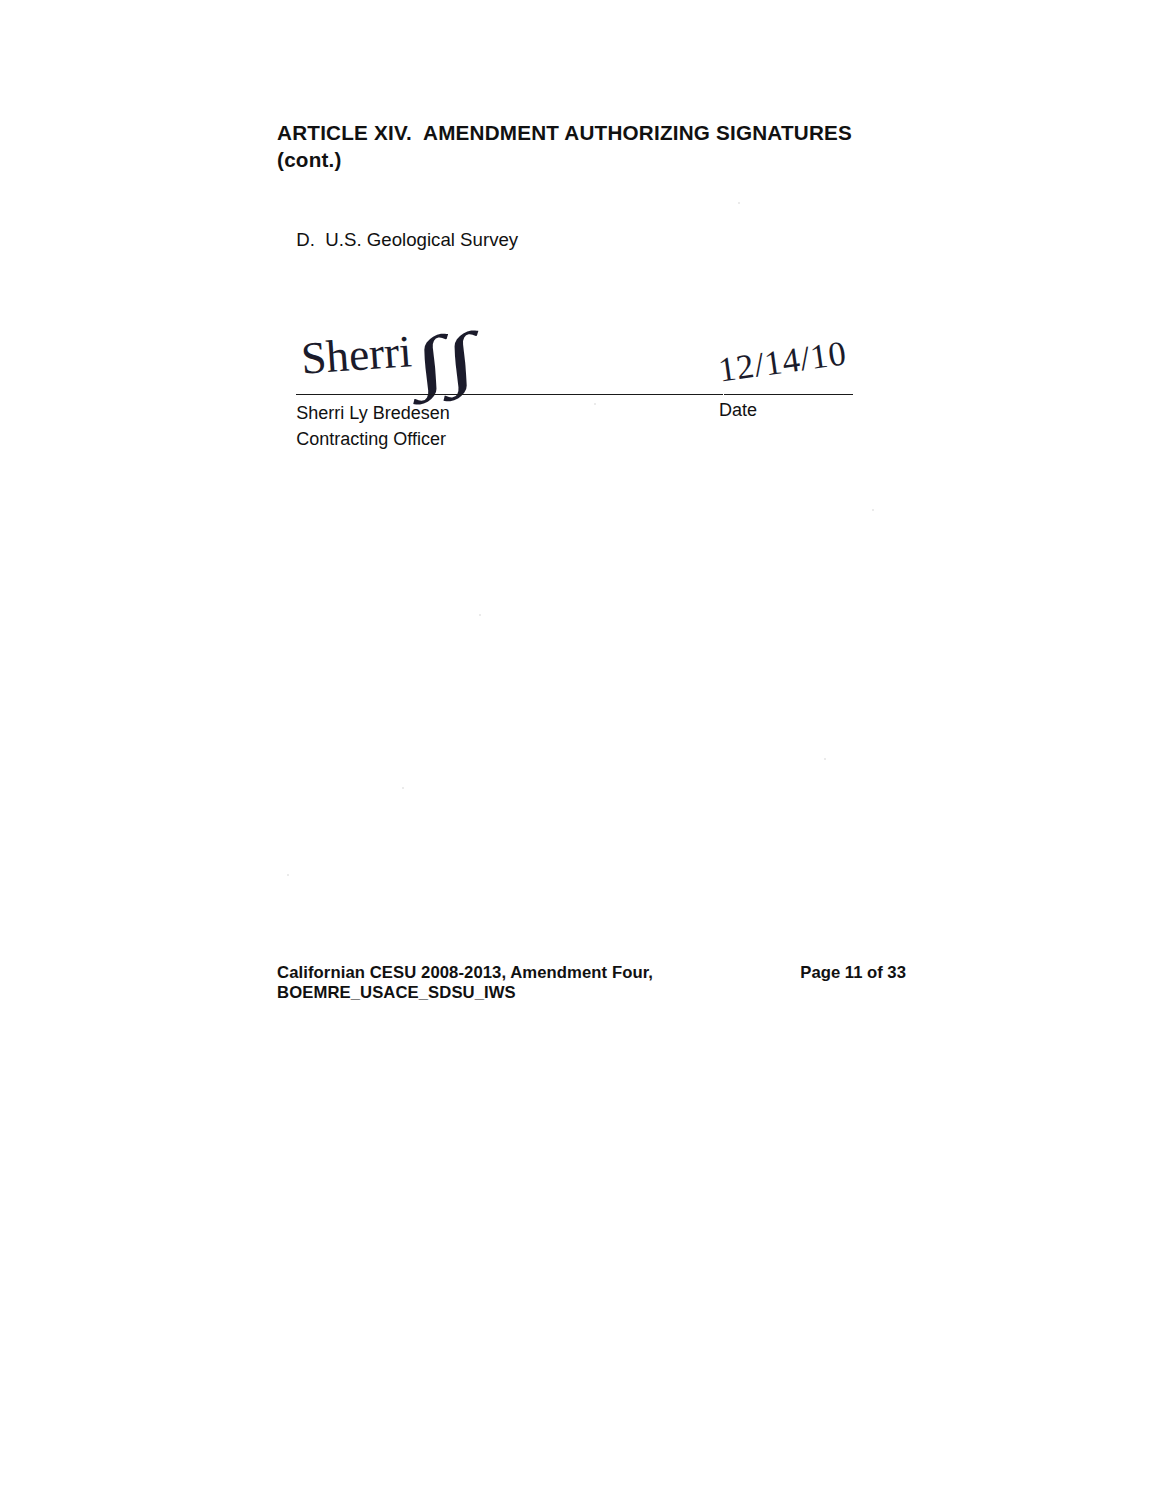ARTICLE XIV. AMENDMENT AUTHORIZING SIGNATURES (cont.)
D. U.S. Geological Survey
Sherri ∫∫
Sherri Ly Bredesen
Contracting Officer
12/14/10
Date
Californian CESU 2008-2013, Amendment Four, BOEMRE_USACE_SDSU_IWS Page 11 of 33